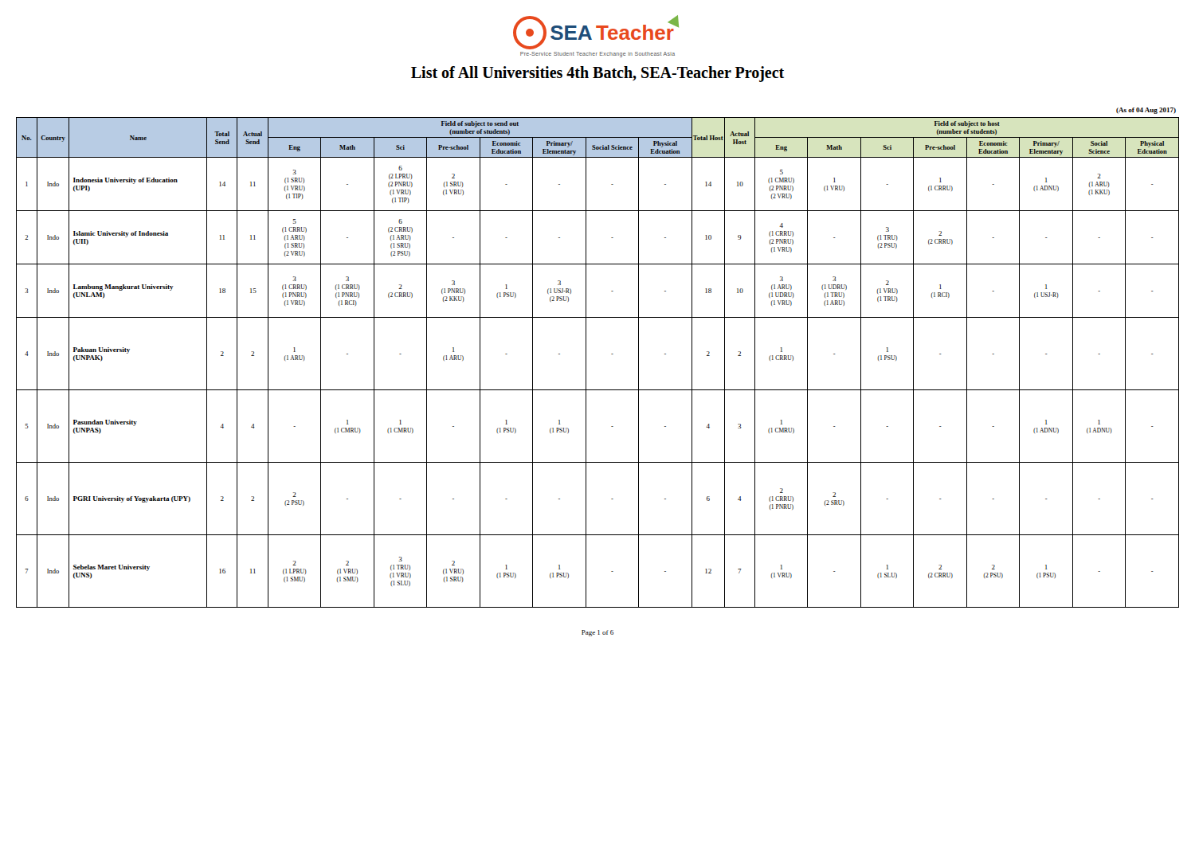SEA Teacher
Pre-Service Student Teacher Exchange in Southeast Asia
List of All Universities 4th Batch, SEA-Teacher Project
(As of 04 Aug 2017)
| No. | Country | Name | Total Send | Actual Send | Field of subject to send out (number of students) | Total Host | Actual Host | Field of subject to host (number of students) |
| --- | --- | --- | --- | --- | --- | --- | --- | --- |
| Eng | Math | Sci | Pre-school | Economic Education | Primary/ Elementary | Social Science | Physical Edcuation | Eng | Math | Sci | Pre-school | Economic Education | Primary/ Elementary | Social Science | Physical Edcuation |
| 1 | Indo | Indonesia University of Education (UPI) | 14 | 11 | 3 (1 SRU) (1 VRU) (1 TIP) | - | 6 (2 LPRU) (2 PNRU) (1 VRU) (1 TIP) | 2 (1 SRU) (1 VRU) | - | - | - | - | 14 | 10 | 5 (1 CMRU) (2 PNRU) (2 VRU) | 1 (1 VRU) | - | 1 (1 CRRU) | - | 1 (1 ADNU) | 2 (1 ARU) (1 KKU) | - |
| 2 | Indo | Islamic University of Indonesia (UII) | 11 | 11 | 5 (1 CRRU) (1 ARU) (1 SRU) (2 VRU) | - | 6 (2 CRRU) (1 ARU) (1 SRU) (2 PSU) | - | - | - | - | - | 10 | 9 | 4 (1 CRRU) (2 PNRU) (1 VRU) | - | 3 (1 TRU) (2 PSU) | 2 (2 CRRU) | - | - | - | - |
| 3 | Indo | Lambung Mangkurat University (UNLAM) | 18 | 15 | 3 (1 CRRU) (1 PNRU) (1 VRU) | 3 (1 CRRU) (1 PNRU) (1 RCI) | 2 (2 CRRU) | 3 (1 PNRU) (2 KKU) | 1 (1 PSU) | 3 (1 USJ-R) (2 PSU) | - | - | 18 | 10 | 3 (1 ARU) (1 UDRU) (1 VRU) | 3 (1 UDRU) (1 TRU) (1 ARU) | 2 (1 VRU) (1 TRU) | 1 (1 RCI) | - | 1 (1 USJ-R) | - | - |
| 4 | Indo | Pakuan University (UNPAK) | 2 | 2 | 1 (1 ARU) | - | - | 1 (1 ARU) | - | - | - | - | 2 | 2 | 1 (1 CRRU) | - | 1 (1 PSU) | - | - | - | - | - |
| 5 | Indo | Pasundan University (UNPAS) | 4 | 4 | - | 1 (1 CMRU) | 1 (1 CMRU) | - | 1 (1 PSU) | 1 (1 PSU) | - | - | 4 | 3 | 1 (1 CMRU) | - | - | - | - | 1 (1 ADNU) | 1 (1 ADNU) | - |
| 6 | Indo | PGRI University of Yogyakarta (UPY) | 2 | 2 | 2 (2 PSU) | - | - | - | - | - | - | - | 6 | 4 | 2 (1 CRRU) (1 PNRU) | 2 (2 SRU) | - | - | - | - | - | - |
| 7 | Indo | Sebelas Maret University (UNS) | 16 | 11 | 2 (1 LPRU) (1 SMU) | 2 (1 VRU) (1 SMU) | 3 (1 TRU) (1 VRU) (1 SLU) | 2 (1 VRU) (1 SRU) | 1 (1 PSU) | 1 (1 PSU) | - | - | 12 | 7 | 1 (1 VRU) | - | 1 (1 SLU) | 2 (2 CRRU) | 2 (2 PSU) | 1 (1 PSU) | - | - |
Page 1 of 6